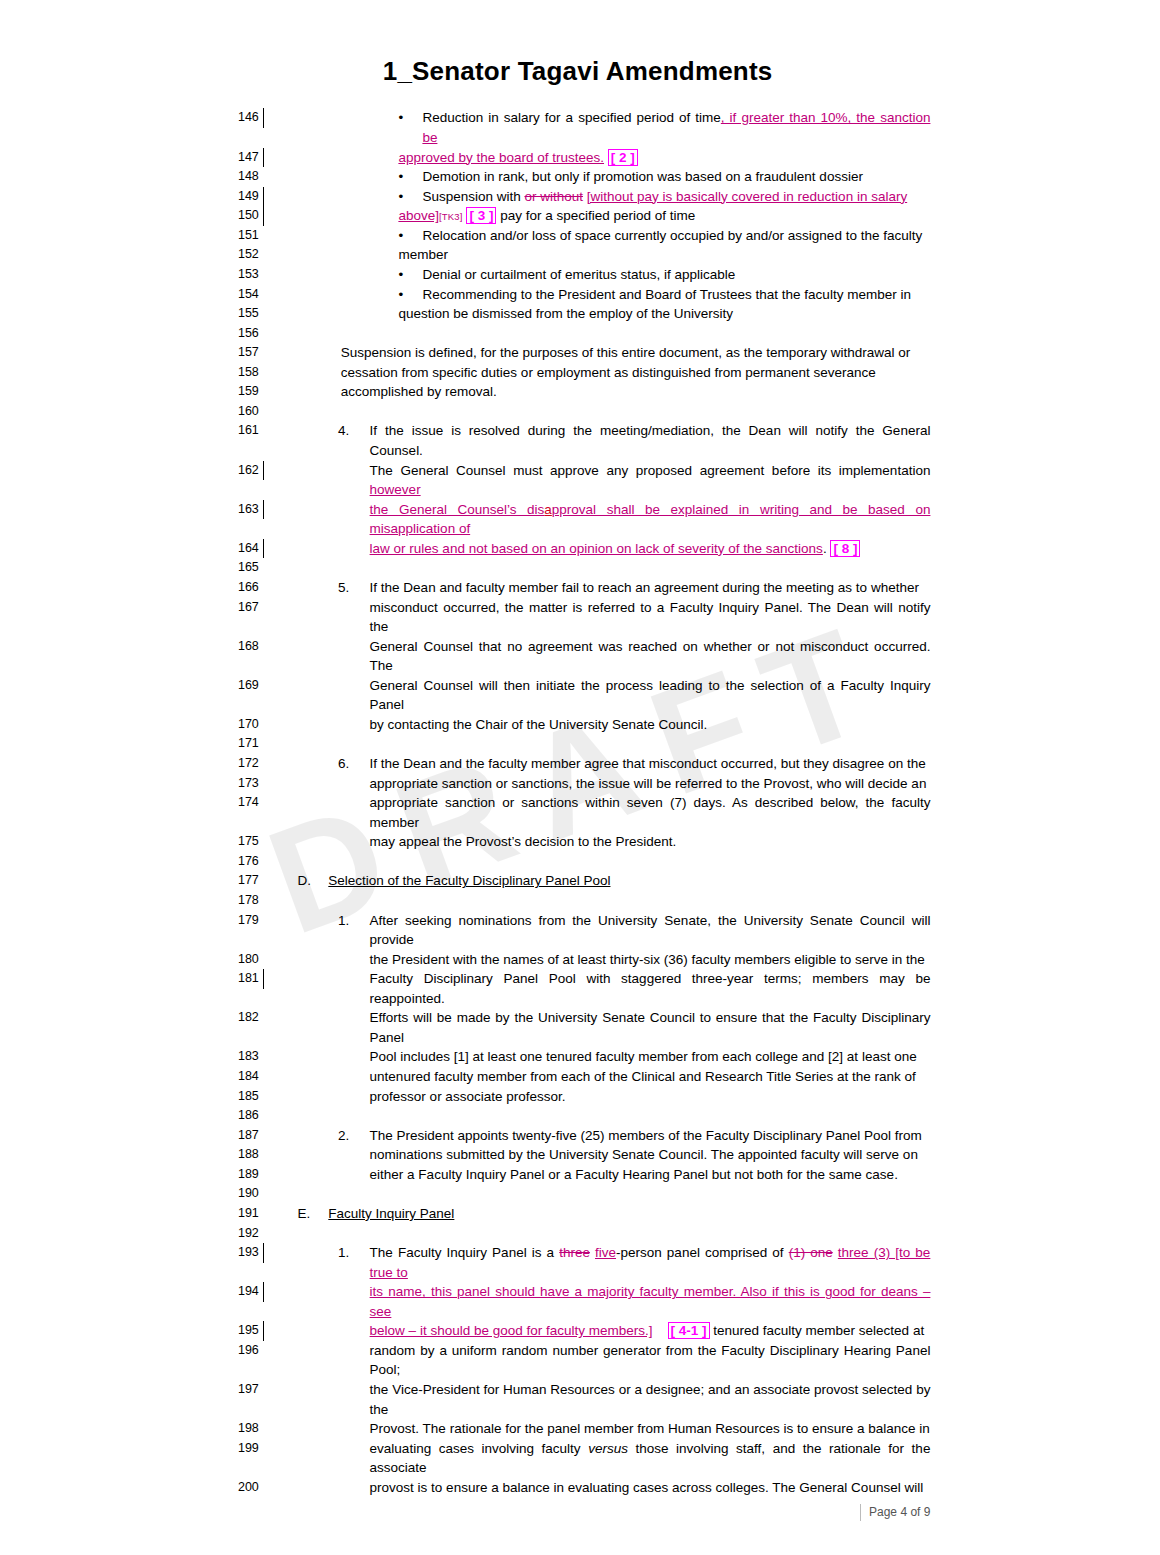DRAFT
1_Senator Tagavi Amendments
| 146 | | Reduction in salary for a specified period of time , if greater than 10%, the sanction be |
| 147 | | approved by the board of trustees. [ 2 ] |
| 148 | | Demotion in rank, but only if promotion was based on a fraudulent dossier |
| 149 | | Suspension with or without [without pay is basically covered in reduction in salary |
| 150 | | above] [TK3] [ 3 ] pay for a specified period of time |
| 151 | | Relocation and/or loss of space currently occupied by and/or assigned to the faculty |
| 152 | | member |
| 153 | | Denial or curtailment of emeritus status, if applicable |
| 154 | | Recommending to the President and Board of Trustees that the faculty member in |
| 155 | | question be dismissed from the employ of the University |
| 156 | | |
| 157 | | Suspension is defined, for the purposes of this entire document, as the temporary withdrawal or |
| 158 | | cessation from specific duties or employment as distinguished from permanent severance |
| 159 | | accomplished by removal. |
| 160 | | |
| 161 | | 4. If the issue is resolved during the meeting/mediation, the Dean will notify the General Counsel. |
| 162 | | The General Counsel must approve any proposed agreement before its implementation however |
| 163 | | the General Counsel’s dis a pproval shall be explained in writing and be based on misapplication of |
| 164 | | law or rules and not based on an opinion on lack of severity of the sanctions . [ 8 ] |
| 165 | | |
| 166 | | 5. If the Dean and faculty member fail to reach an agreement during the meeting as to whether |
| 167 | | misconduct occurred, the matter is referred to a Faculty Inquiry Panel. The Dean will notify the |
| 168 | | General Counsel that no agreement was reached on whether or not misconduct occurred. The |
| 169 | | General Counsel will then initiate the process leading to the selection of a Faculty Inquiry Panel |
| 170 | | by contacting the Chair of the University Senate Council. |
| 171 | | |
| 172 | | 6. If the Dean and the faculty member agree that misconduct occurred, but they disagree on the |
| 173 | | appropriate sanction or sanctions, the issue will be referred to the Provost, who will decide an |
| 174 | | appropriate sanction or sanctions within seven (7) days. As described below, the faculty member |
| 175 | | may appeal the Provost’s decision to the President. |
| 176 | | |
| 177 | | D. Selection of the Faculty Disciplinary Panel Pool |
| 178 | | |
| 179 | | 1. After seeking nominations from the University Senate, the University Senate Council will provide |
| 180 | | the President with the names of at least thirty-six (36) faculty members eligible to serve in the |
| 181 | | Faculty Disciplinary Panel Pool with staggered three-year terms; members may be reappointed. |
| 182 | | Efforts will be made by the University Senate Council to ensure that the Faculty Disciplinary Panel |
| 183 | | Pool includes [1] at least one tenured faculty member from each college and [2] at least one |
| 184 | | untenured faculty member from each of the Clinical and Research Title Series at the rank of |
| 185 | | professor or associate professor. |
| 186 | | |
| 187 | | 2. The President appoints twenty-five (25) members of the Faculty Disciplinary Panel Pool from |
| 188 | | nominations submitted by the University Senate Council. The appointed faculty will serve on |
| 189 | | either a Faculty Inquiry Panel or a Faculty Hearing Panel but not both for the same case. |
| 190 | | |
| 191 | | E. Faculty Inquiry Panel |
| 192 | | |
| 193 | | 1. The Faculty Inquiry Panel is a three five -person panel comprised of (1) one three (3) [to be true to |
| 194 | | its name, this panel should have a majority faculty member. Also if this is good for deans – see |
| 195 | | below – it should be good for faculty members.] [ 4-1 ] tenured faculty member selected at |
| 196 | | random by a uniform random number generator from the Faculty Disciplinary Hearing Panel Pool; |
| 197 | | the Vice-President for Human Resources or a designee; and an associate provost selected by the |
| 198 | | Provost. The rationale for the panel member from Human Resources is to ensure a balance in |
| 199 | | evaluating cases involving faculty versus those involving staff, and the rationale for the associate |
| 200 | | provost is to ensure a balance in evaluating cases across colleges. The General Counsel will |
Page 4 of 9